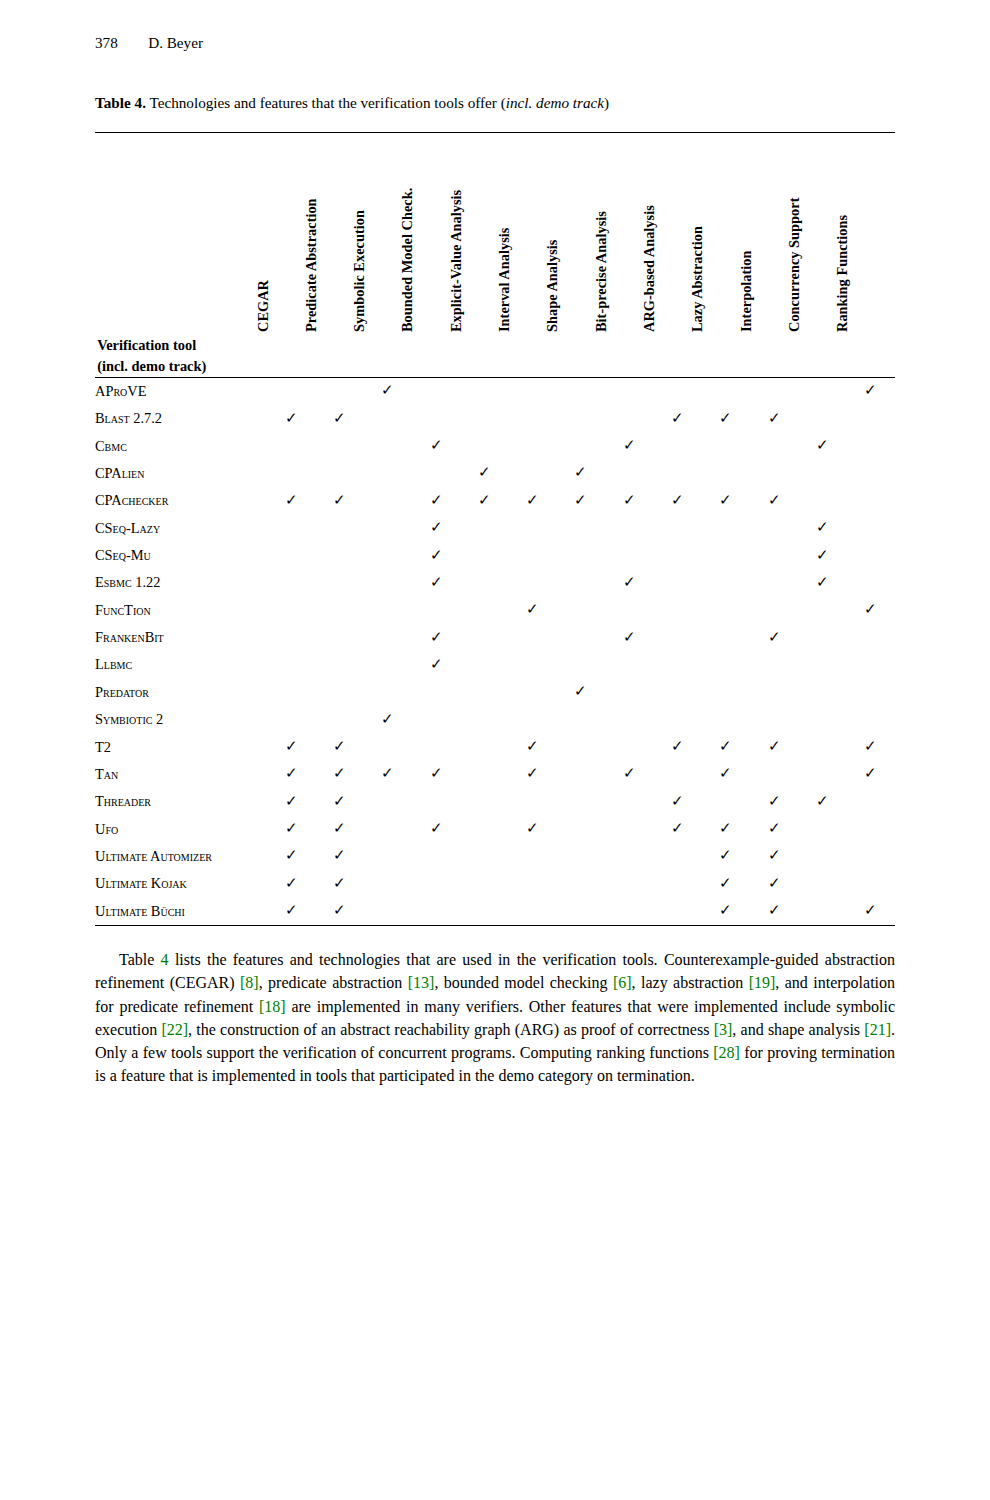378 D. Beyer
Table 4. Technologies and features that the verification tools offer (incl. demo track)
| | CEGAR | Predicate Abstraction | Symbolic Execution | Bounded Model Check. | Explicit-Value Analysis | Interval Analysis | Shape Analysis | Bit-precise Analysis | ARG-based Analysis | Lazy Abstraction | Interpolation | Concurrency Support | Ranking Functions |
| --- | --- | --- | --- | --- | --- | --- | --- | --- | --- | --- | --- | --- | --- |
| Verification tool (incl. demo track) | |
| AProVE | | | ✓ | | | | | | | | | | ✓ |
| Blast 2.7.2 | ✓ | ✓ | | | | | | | ✓ | ✓ | ✓ | | |
| Cbmc | | | | ✓ | | | | ✓ | | | | ✓ | |
| CPAlien | | | | | ✓ | | ✓ | | | | | | |
| CPA checker | ✓ | ✓ | | ✓ | ✓ | ✓ | ✓ | ✓ | ✓ | ✓ | ✓ | | |
| CS eq -L azy | | | | ✓ | | | | | | | | ✓ | |
| CS eq -M u | | | | ✓ | | | | | | | | ✓ | |
| Esbmc 1.22 | | | | ✓ | | | | ✓ | | | | ✓ | |
| FuncTion | | | | | | ✓ | | | | | | | ✓ |
| FrankenBit | | | | ✓ | | | | ✓ | | | ✓ | | |
| Llbmc | | | | ✓ | | | | | | | | | |
| Predator | | | | | | | ✓ | | | | | | |
| Symbiotic 2 | | | ✓ | | | | | | | | | | |
| T2 | ✓ | ✓ | | | | ✓ | | | ✓ | ✓ | ✓ | | ✓ |
| Tan | ✓ | ✓ | ✓ | ✓ | | ✓ | | ✓ | | ✓ | | | ✓ |
| Threader | ✓ | ✓ | | | | | | | ✓ | | ✓ | ✓ | |
| Ufo | ✓ | ✓ | | ✓ | | ✓ | | | ✓ | ✓ | ✓ | | |
| Ultimate Automizer | ✓ | ✓ | | | | | | | | ✓ | ✓ | | |
| Ultimate Kojak | ✓ | ✓ | | | | | | | | ✓ | ✓ | | |
| Ultimate Büchi | ✓ | ✓ | | | | | | | | ✓ | ✓ | | ✓ |
Table 4 lists the features and technologies that are used in the verification tools. Counterexample-guided abstraction refinement (CEGAR) [8], predicate abstraction [13], bounded model checking [6], lazy abstraction [19], and interpolation for predicate refinement [18] are implemented in many verifiers. Other features that were implemented include symbolic execution [22], the construction of an abstract reachability graph (ARG) as proof of correctness [3], and shape analysis [21]. Only a few tools support the verification of concurrent programs. Computing ranking functions [28] for proving termination is a feature that is implemented in tools that participated in the demo category on termination.